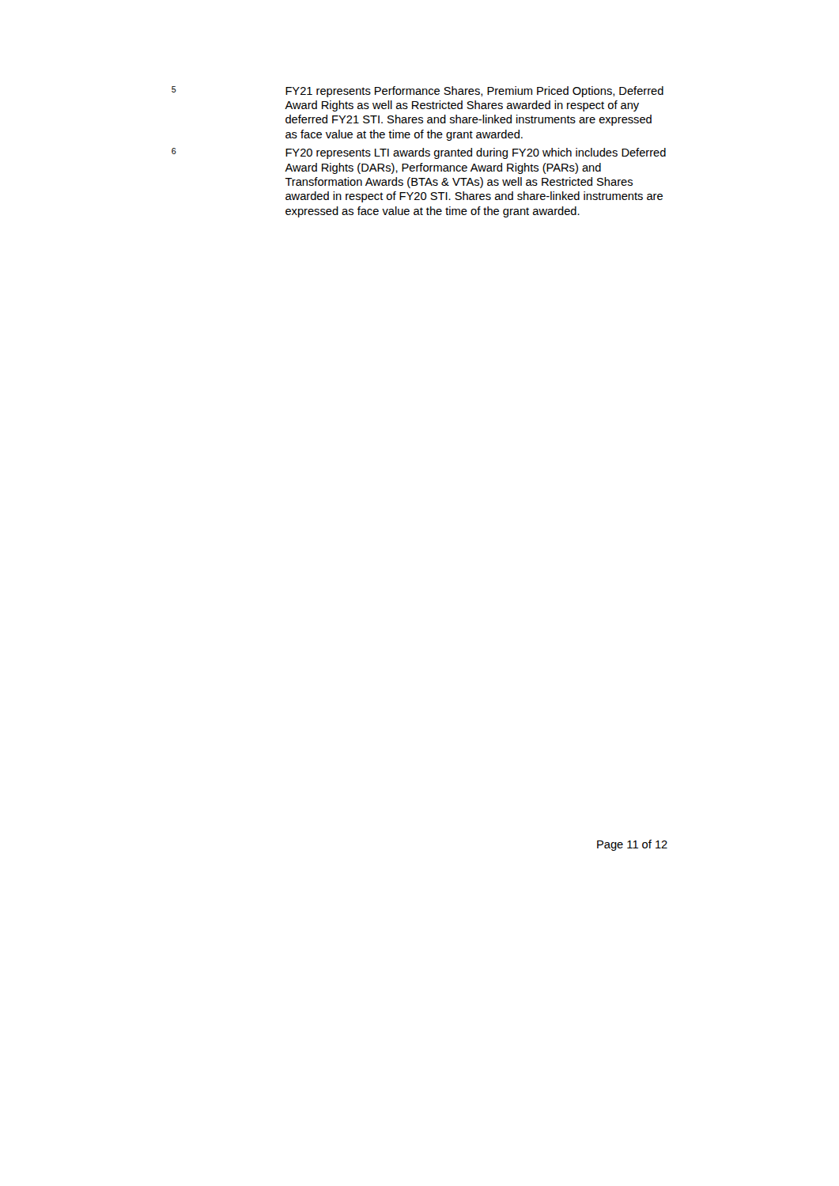5
FY21 represents Performance Shares, Premium Priced Options, Deferred Award Rights as well as Restricted Shares awarded in respect of any deferred FY21 STI. Shares and share-linked instruments are expressed as face value at the time of the grant awarded.
6
FY20 represents LTI awards granted during FY20 which includes Deferred Award Rights (DARs), Performance Award Rights (PARs) and Transformation Awards (BTAs & VTAs) as well as Restricted Shares awarded in respect of FY20 STI. Shares and share-linked instruments are expressed as face value at the time of the grant awarded.
Page 11 of 12